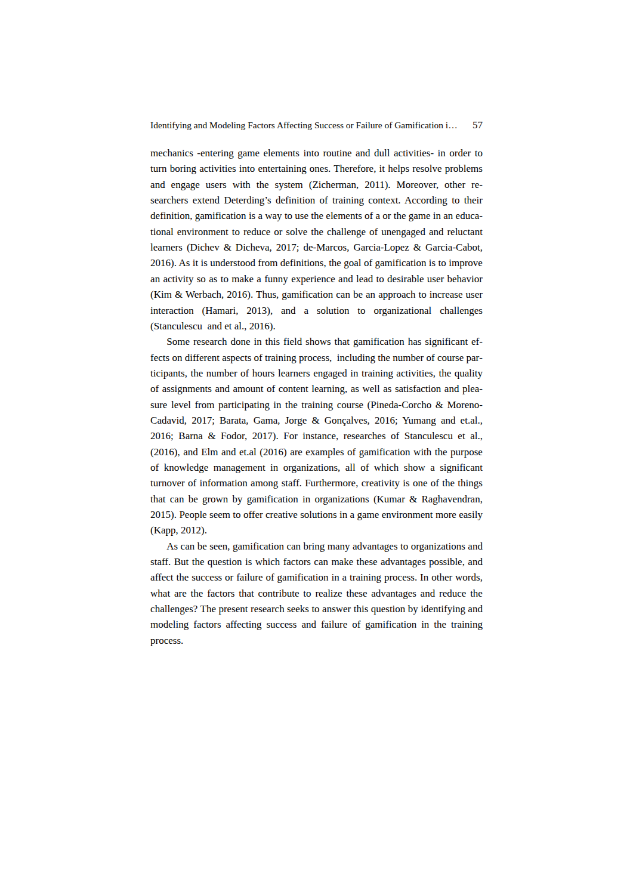Identifying and Modeling Factors Affecting Success or Failure of Gamification in … 57
mechanics -entering game elements into routine and dull activities- in order to turn boring activities into entertaining ones. Therefore, it helps resolve problems and engage users with the system (Zicherman, 2011). Moreover, other researchers extend Deterding’s definition of training context. According to their definition, gamification is a way to use the elements of a or the game in an educational environment to reduce or solve the challenge of unengaged and reluctant learners (Dichev & Dicheva, 2017; de-Marcos, Garcia-Lopez & Garcia-Cabot, 2016). As it is understood from definitions, the goal of gamification is to improve an activity so as to make a funny experience and lead to desirable user behavior (Kim & Werbach, 2016). Thus, gamification can be an approach to increase user interaction (Hamari, 2013), and a solution to organizational challenges (Stanculescu and et al., 2016).
Some research done in this field shows that gamification has significant effects on different aspects of training process, including the number of course participants, the number of hours learners engaged in training activities, the quality of assignments and amount of content learning, as well as satisfaction and pleasure level from participating in the training course (Pineda-Corcho & Moreno-Cadavid, 2017; Barata, Gama, Jorge & Gonçalves, 2016; Yumang and et.al., 2016; Barna & Fodor, 2017). For instance, researches of Stanculescu et al., (2016), and Elm and et.al (2016) are examples of gamification with the purpose of knowledge management in organizations, all of which show a significant turnover of information among staff. Furthermore, creativity is one of the things that can be grown by gamification in organizations (Kumar & Raghavendran, 2015). People seem to offer creative solutions in a game environment more easily (Kapp, 2012).
As can be seen, gamification can bring many advantages to organizations and staff. But the question is which factors can make these advantages possible, and affect the success or failure of gamification in a training process. In other words, what are the factors that contribute to realize these advantages and reduce the challenges? The present research seeks to answer this question by identifying and modeling factors affecting success and failure of gamification in the training process.